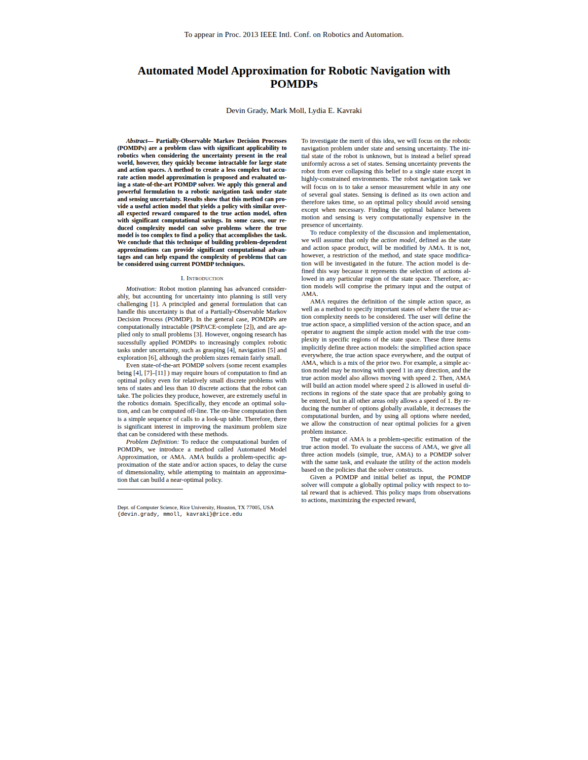To appear in Proc. 2013 IEEE Intl. Conf. on Robotics and Automation.
Automated Model Approximation for Robotic Navigation with POMDPs
Devin Grady, Mark Moll, Lydia E. Kavraki
Abstract— Partially-Observable Markov Decision Processes (POMDPs) are a problem class with significant applicability to robotics when considering the uncertainty present in the real world, however, they quickly become intractable for large state and action spaces. A method to create a less complex but accurate action model approximation is proposed and evaluated using a state-of-the-art POMDP solver. We apply this general and powerful formulation to a robotic navigation task under state and sensing uncertainty. Results show that this method can provide a useful action model that yields a policy with similar overall expected reward compared to the true action model, often with significant computational savings. In some cases, our reduced complexity model can solve problems where the true model is too complex to find a policy that accomplishes the task. We conclude that this technique of building problem-dependent approximations can provide significant computational advantages and can help expand the complexity of problems that can be considered using current POMDP techniques.
I. Introduction
Motivation: Robot motion planning has advanced considerably, but accounting for uncertainty into planning is still very challenging [1]. A principled and general formulation that can handle this uncertainty is that of a Partially-Observable Markov Decision Process (POMDP). In the general case, POMDPs are computationally intractable (PSPACE-complete [2]), and are applied only to small problems [3]. However, ongoing research has sucessfully applied POMDPs to increasingly complex robotic tasks under uncertainty, such as grasping [4], navigation [5] and exploration [6], although the problem sizes remain fairly small.
Even state-of-the-art POMDP solvers (some recent examples being [4], [7]–[11] ) may require hours of computation to find an optimal policy even for relatively small discrete problems with tens of states and less than 10 discrete actions that the robot can take. The policies they produce, however, are extremely useful in the robotics domain. Specifically, they encode an optimal solution, and can be computed off-line. The on-line computation then is a simple sequence of calls to a look-up table. Therefore, there is significant interest in improving the maximum problem size that can be considered with these methods.
Problem Definition: To reduce the computational burden of POMDPs, we introduce a method called Automated Model Approximation, or AMA. AMA builds a problem-specific approximation of the state and/or action spaces, to delay the curse of dimensionality, while attempting to maintain an approximation that can build a near-optimal policy.
Dept. of Computer Science, Rice University, Houston, TX 77005, USA
{devin.grady, mmoll, kavraki}@rice.edu
To investigate the merit of this idea, we will focus on the robotic navigation problem under state and sensing uncertainty. The initial state of the robot is unknown, but is instead a belief spread uniformly across a set of states. Sensing uncertainty prevents the robot from ever collapsing this belief to a single state except in highly-constrained environments. The robot navigation task we will focus on is to take a sensor measurement while in any one of several goal states. Sensing is defined as its own action and therefore takes time, so an optimal policy should avoid sensing except when necessary. Finding the optimal balance between motion and sensing is very computationally expensive in the presence of uncertainty.
To reduce complexity of the discussion and implementation, we will assume that only the action model, defined as the state and action space product, will be modified by AMA. It is not, however, a restriction of the method, and state space modification will be investigated in the future. The action model is defined this way because it represents the selection of actions allowed in any particular region of the state space. Therefore, action models will comprise the primary input and the output of AMA.
AMA requires the definition of the simple action space, as well as a method to specify important states of where the true action complexity needs to be considered. The user will define the true action space, a simplified version of the action space, and an operator to augment the simple action model with the true complexity in specific regions of the state space. These three items implicitly define three action models: the simplified action space everywhere, the true action space everywhere, and the output of AMA, which is a mix of the prior two. For example, a simple action model may be moving with speed 1 in any direction, and the true action model also allows moving with speed 2. Then, AMA will build an action model where speed 2 is allowed in useful directions in regions of the state space that are probably going to be entered, but in all other areas only allows a speed of 1. By reducing the number of options globally available, it decreases the computational burden, and by using all options where needed, we allow the construction of near optimal policies for a given problem instance.
The output of AMA is a problem-specific estimation of the true action model. To evaluate the success of AMA, we give all three action models (simple, true, AMA) to a POMDP solver with the same task, and evaluate the utility of the action models based on the policies that the solver constructs.
Given a POMDP and initial belief as input, the POMDP solver will compute a globally optimal policy with respect to total reward that is achieved. This policy maps from observations to actions, maximizing the expected reward,